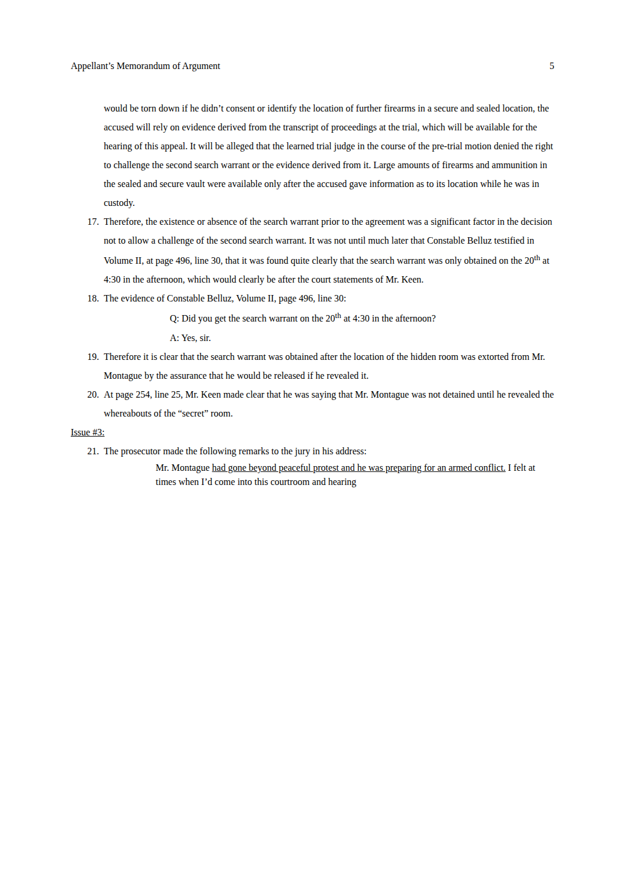Appellant’s Memorandum of Argument
5
would be torn down if he didn’t consent or identify the location of further firearms in a secure and sealed location, the accused will rely on evidence derived from the transcript of proceedings at the trial, which will be available for the hearing of this appeal. It will be alleged that the learned trial judge in the course of the pre-trial motion denied the right to challenge the second search warrant or the evidence derived from it. Large amounts of firearms and ammunition in the sealed and secure vault were available only after the accused gave information as to its location while he was in custody.
17. Therefore, the existence or absence of the search warrant prior to the agreement was a significant factor in the decision not to allow a challenge of the second search warrant. It was not until much later that Constable Belluz testified in Volume II, at page 496, line 30, that it was found quite clearly that the search warrant was only obtained on the 20th at 4:30 in the afternoon, which would clearly be after the court statements of Mr. Keen.
18. The evidence of Constable Belluz, Volume II, page 496, line 30:
Q: Did you get the search warrant on the 20th at 4:30 in the afternoon?
A: Yes, sir.
19. Therefore it is clear that the search warrant was obtained after the location of the hidden room was extorted from Mr. Montague by the assurance that he would be released if he revealed it.
20. At page 254, line 25, Mr. Keen made clear that he was saying that Mr. Montague was not detained until he revealed the whereabouts of the “secret” room.
Issue #3:
21. The prosecutor made the following remarks to the jury in his address:
Mr. Montague had gone beyond peaceful protest and he was preparing for an armed conflict. I felt at times when I’d come into this courtroom and hearing